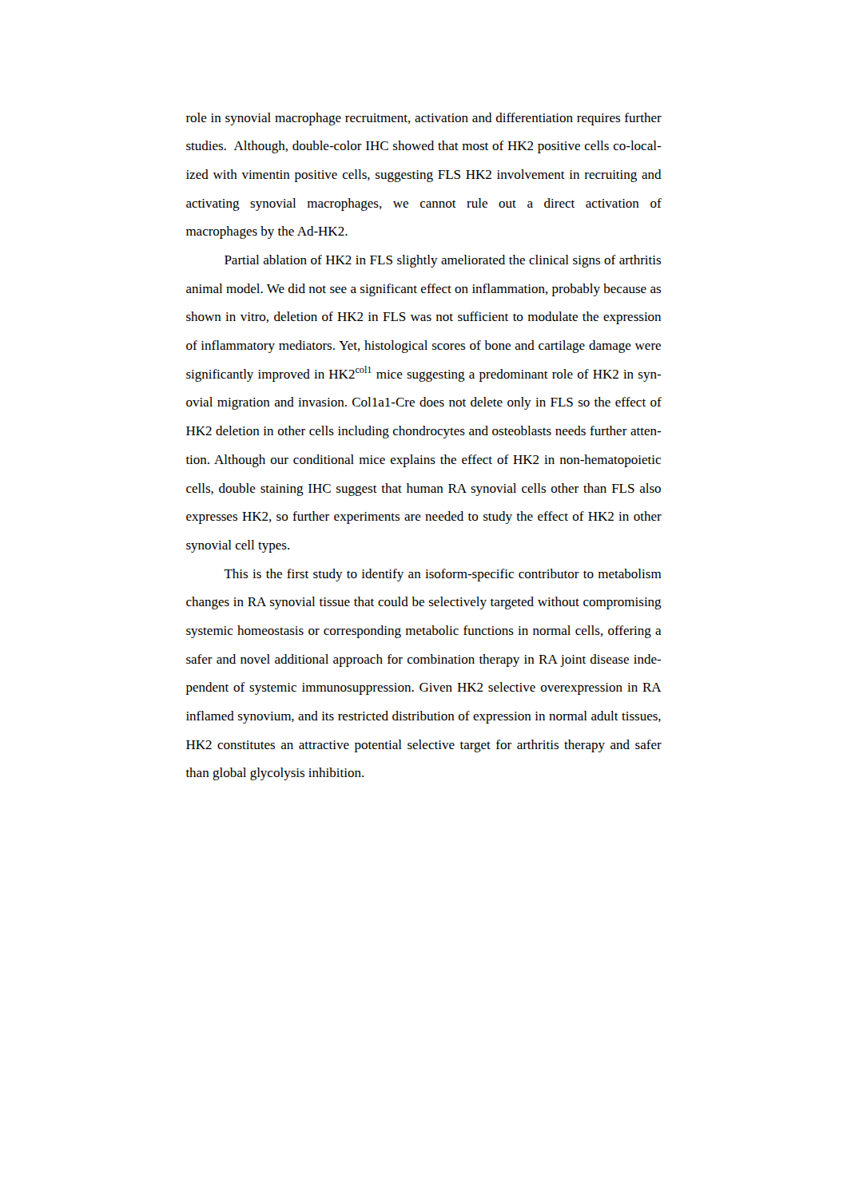role in synovial macrophage recruitment, activation and differentiation requires further studies. Although, double-color IHC showed that most of HK2 positive cells co-localized with vimentin positive cells, suggesting FLS HK2 involvement in recruiting and activating synovial macrophages, we cannot rule out a direct activation of macrophages by the Ad-HK2.
Partial ablation of HK2 in FLS slightly ameliorated the clinical signs of arthritis animal model. We did not see a significant effect on inflammation, probably because as shown in vitro, deletion of HK2 in FLS was not sufficient to modulate the expression of inflammatory mediators. Yet, histological scores of bone and cartilage damage were significantly improved in HK2col1 mice suggesting a predominant role of HK2 in synovial migration and invasion. Col1a1-Cre does not delete only in FLS so the effect of HK2 deletion in other cells including chondrocytes and osteoblasts needs further attention. Although our conditional mice explains the effect of HK2 in non-hematopoietic cells, double staining IHC suggest that human RA synovial cells other than FLS also expresses HK2, so further experiments are needed to study the effect of HK2 in other synovial cell types.
This is the first study to identify an isoform-specific contributor to metabolism changes in RA synovial tissue that could be selectively targeted without compromising systemic homeostasis or corresponding metabolic functions in normal cells, offering a safer and novel additional approach for combination therapy in RA joint disease independent of systemic immunosuppression. Given HK2 selective overexpression in RA inflamed synovium, and its restricted distribution of expression in normal adult tissues, HK2 constitutes an attractive potential selective target for arthritis therapy and safer than global glycolysis inhibition.